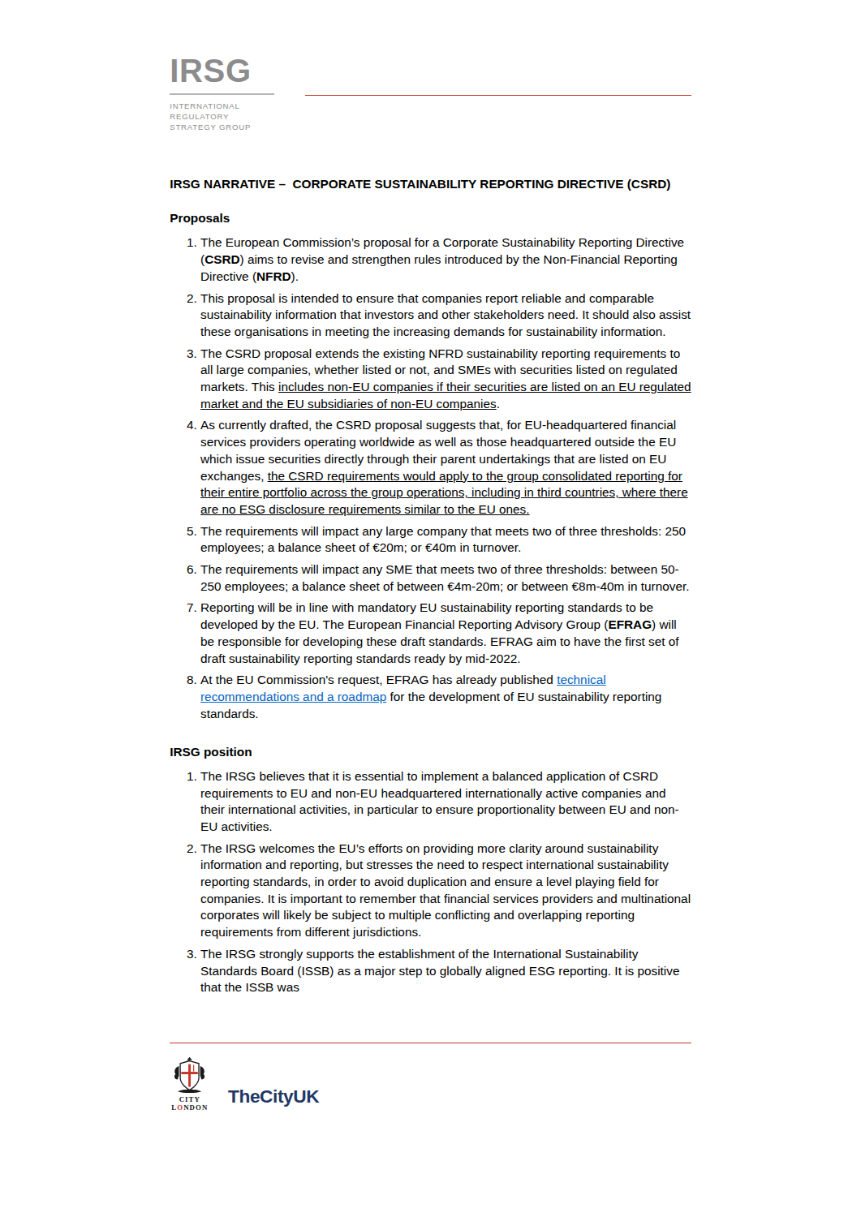IRSG
International
Regulatory
Strategy Group
IRSG NARRATIVE – CORPORATE SUSTAINABILITY REPORTING DIRECTIVE (CSRD)
Proposals
The European Commission’s proposal for a Corporate Sustainability Reporting Directive (CSRD) aims to revise and strengthen rules introduced by the Non-Financial Reporting Directive (NFRD).
This proposal is intended to ensure that companies report reliable and comparable sustainability information that investors and other stakeholders need. It should also assist these organisations in meeting the increasing demands for sustainability information.
The CSRD proposal extends the existing NFRD sustainability reporting requirements to all large companies, whether listed or not, and SMEs with securities listed on regulated markets. This includes non-EU companies if their securities are listed on an EU regulated market and the EU subsidiaries of non-EU companies.
As currently drafted, the CSRD proposal suggests that, for EU-headquartered financial services providers operating worldwide as well as those headquartered outside the EU which issue securities directly through their parent undertakings that are listed on EU exchanges, the CSRD requirements would apply to the group consolidated reporting for their entire portfolio across the group operations, including in third countries, where there are no ESG disclosure requirements similar to the EU ones.
The requirements will impact any large company that meets two of three thresholds: 250 employees; a balance sheet of €20m; or €40m in turnover.
The requirements will impact any SME that meets two of three thresholds: between 50-250 employees; a balance sheet of between €4m-20m; or between €8m-40m in turnover.
Reporting will be in line with mandatory EU sustainability reporting standards to be developed by the EU. The European Financial Reporting Advisory Group (EFRAG) will be responsible for developing these draft standards. EFRAG aim to have the first set of draft sustainability reporting standards ready by mid-2022.
At the EU Commission's request, EFRAG has already published technical recommendations and a roadmap for the development of EU sustainability reporting standards.
IRSG position
The IRSG believes that it is essential to implement a balanced application of CSRD requirements to EU and non-EU headquartered internationally active companies and their international activities, in particular to ensure proportionality between EU and non-EU activities.
The IRSG welcomes the EU’s efforts on providing more clarity around sustainability information and reporting, but stresses the need to respect international sustainability reporting standards, in order to avoid duplication and ensure a level playing field for companies. It is important to remember that financial services providers and multinational corporates will likely be subject to multiple conflicting and overlapping reporting requirements from different jurisdictions.
The IRSG strongly supports the establishment of the International Sustainability Standards Board (ISSB) as a major step to globally aligned ESG reporting. It is positive that the ISSB was
CITY
LONDON
TheCityUK